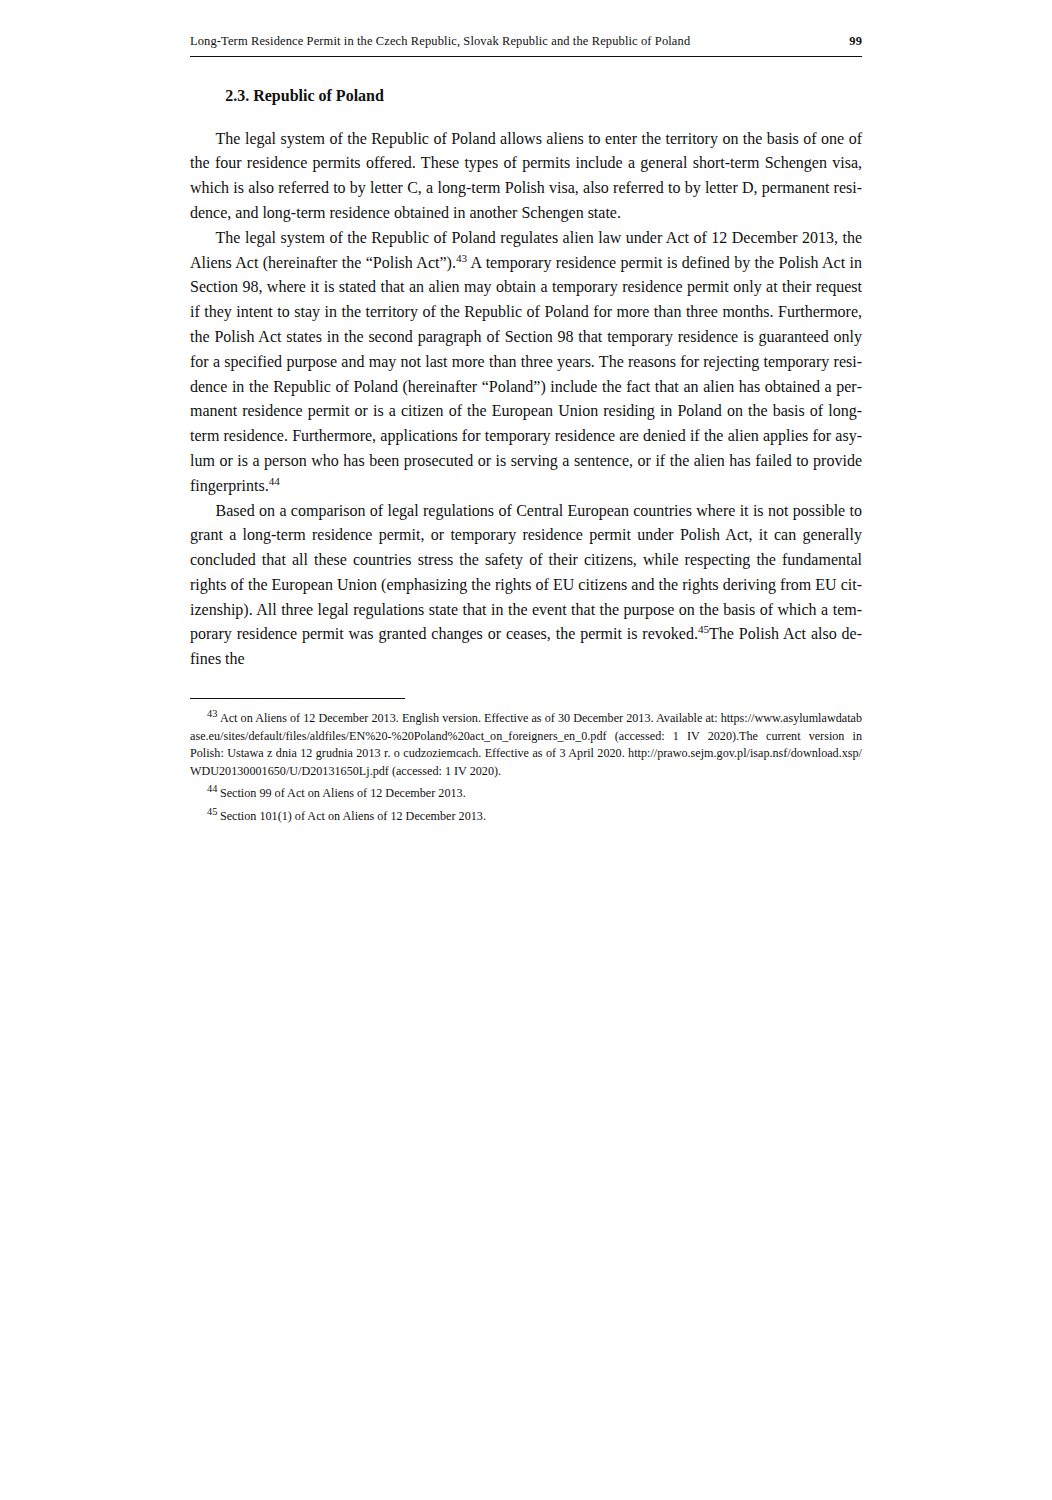Long-Term Residence Permit in the Czech Republic, Slovak Republic and the Republic of Poland 99
2.3. Republic of Poland
The legal system of the Republic of Poland allows aliens to enter the territory on the basis of one of the four residence permits offered. These types of permits include a general short-term Schengen visa, which is also referred to by letter C, a long-term Polish visa, also referred to by letter D, permanent residence, and long-term residence obtained in another Schengen state.
The legal system of the Republic of Poland regulates alien law under Act of 12 December 2013, the Aliens Act (hereinafter the “Polish Act”).43 A temporary residence permit is defined by the Polish Act in Section 98, where it is stated that an alien may obtain a temporary residence permit only at their request if they intent to stay in the territory of the Republic of Poland for more than three months. Furthermore, the Polish Act states in the second paragraph of Section 98 that temporary residence is guaranteed only for a specified purpose and may not last more than three years. The reasons for rejecting temporary residence in the Republic of Poland (hereinafter “Poland”) include the fact that an alien has obtained a permanent residence permit or is a citizen of the European Union residing in Poland on the basis of long-term residence. Furthermore, applications for temporary residence are denied if the alien applies for asylum or is a person who has been prosecuted or is serving a sentence, or if the alien has failed to provide fingerprints.44
Based on a comparison of legal regulations of Central European countries where it is not possible to grant a long-term residence permit, or temporary residence permit under Polish Act, it can generally concluded that all these countries stress the safety of their citizens, while respecting the fundamental rights of the European Union (emphasizing the rights of EU citizens and the rights deriving from EU citizenship). All three legal regulations state that in the event that the purpose on the basis of which a temporary residence permit was granted changes or ceases, the permit is revoked.45The Polish Act also defines the
43 Act on Aliens of 12 December 2013. English version. Effective as of 30 December 2013. Available at: https://www.asylumlawdatabase.eu/sites/default/files/aldfiles/EN%20-%20Poland%20act_on_foreigners_en_0.pdf (accessed: 1 IV 2020).The current version in Polish: Ustawa z dnia 12 grudnia 2013 r. o cudzoziemcach. Effective as of 3 April 2020. http://prawo.sejm.gov.pl/isap.nsf/download.xsp/WDU20130001650/U/D20131650Lj.pdf (accessed: 1 IV 2020).
44 Section 99 of Act on Aliens of 12 December 2013.
45 Section 101(1) of Act on Aliens of 12 December 2013.